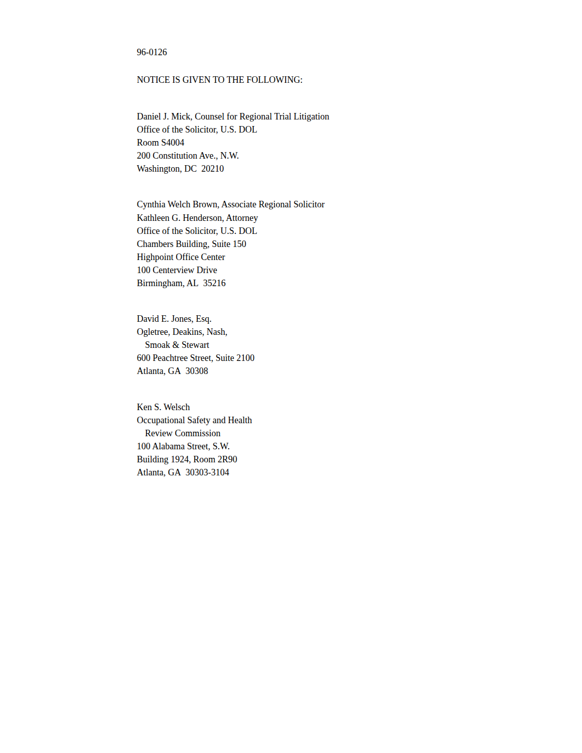96-0126
NOTICE IS GIVEN TO THE FOLLOWING:
Daniel J. Mick, Counsel for Regional Trial Litigation
Office of the Solicitor, U.S. DOL
Room S4004
200 Constitution Ave., N.W.
Washington, DC 20210
Cynthia Welch Brown, Associate Regional Solicitor
Kathleen G. Henderson, Attorney
Office of the Solicitor, U.S. DOL
Chambers Building, Suite 150
Highpoint Office Center
100 Centerview Drive
Birmingham, AL 35216
David E. Jones, Esq.
Ogletree, Deakins, Nash,
Smoak & Stewart
600 Peachtree Street, Suite 2100
Atlanta, GA 30308
Ken S. Welsch
Occupational Safety and Health
Review Commission
100 Alabama Street, S.W.
Building 1924, Room 2R90
Atlanta, GA 30303-3104